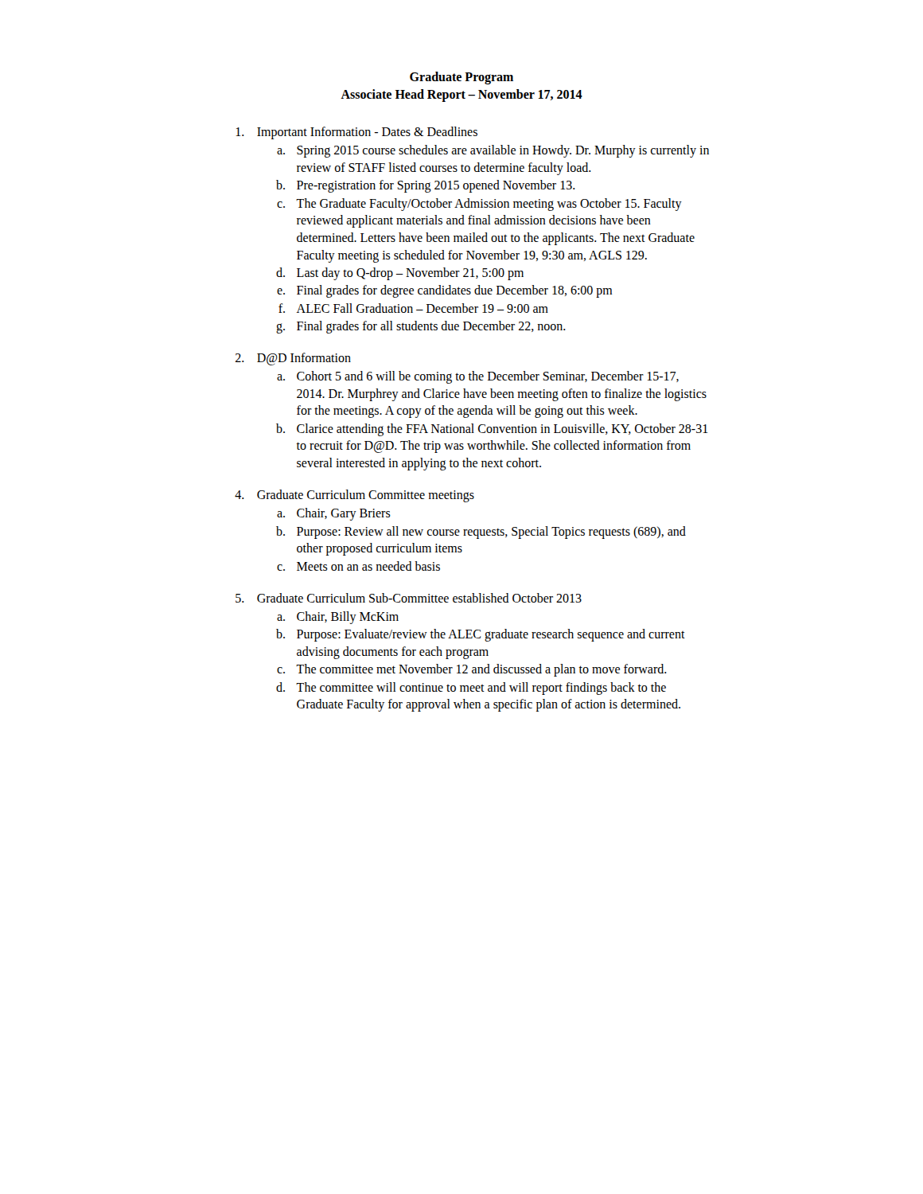Graduate Program Associate Head Report – November 17, 2014
Important Information - Dates & Deadlines
Spring 2015 course schedules are available in Howdy. Dr. Murphy is currently in review of STAFF listed courses to determine faculty load.
Pre-registration for Spring 2015 opened November 13.
The Graduate Faculty/October Admission meeting was October 15. Faculty reviewed applicant materials and final admission decisions have been determined. Letters have been mailed out to the applicants. The next Graduate Faculty meeting is scheduled for November 19, 9:30 am, AGLS 129.
Last day to Q-drop – November 21, 5:00 pm
Final grades for degree candidates due December 18, 6:00 pm
ALEC Fall Graduation – December 19 – 9:00 am
Final grades for all students due December 22, noon.
D@D Information
Cohort 5 and 6 will be coming to the December Seminar, December 15-17, 2014. Dr. Murphrey and Clarice have been meeting often to finalize the logistics for the meetings. A copy of the agenda will be going out this week.
Clarice attending the FFA National Convention in Louisville, KY, October 28-31 to recruit for D@D. The trip was worthwhile. She collected information from several interested in applying to the next cohort.
Graduate Curriculum Committee meetings
Chair, Gary Briers
Purpose: Review all new course requests, Special Topics requests (689), and other proposed curriculum items
Meets on an as needed basis
Graduate Curriculum Sub-Committee established October 2013
Chair, Billy McKim
Purpose: Evaluate/review the ALEC graduate research sequence and current advising documents for each program
The committee met November 12 and discussed a plan to move forward.
The committee will continue to meet and will report findings back to the Graduate Faculty for approval when a specific plan of action is determined.